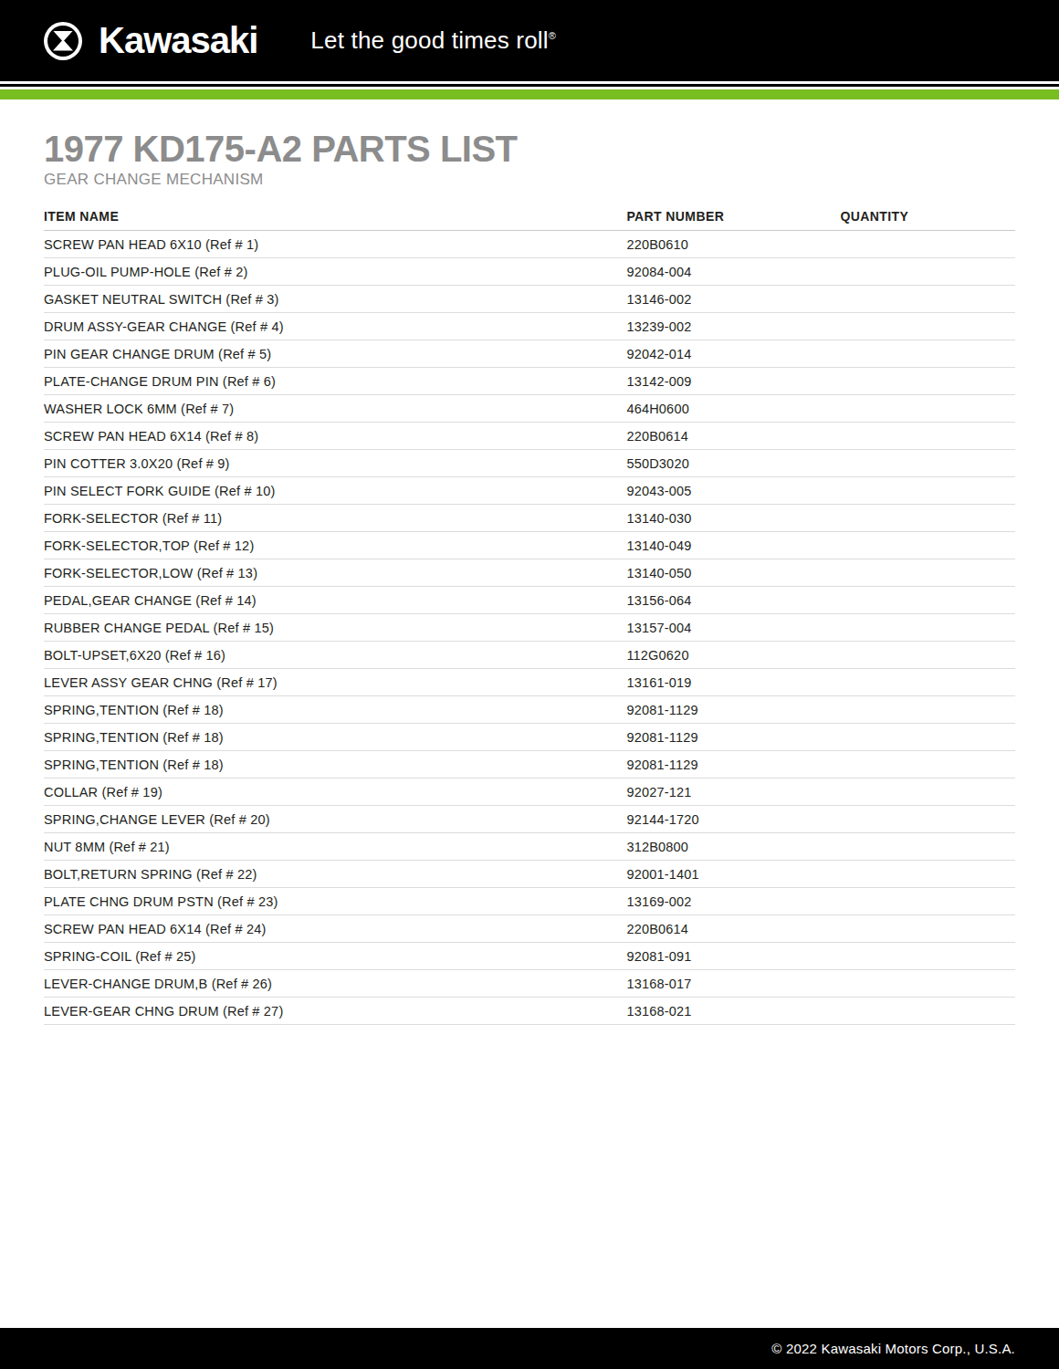Kawasaki Let the good times roll®
1977 KD175-A2 PARTS LIST
GEAR CHANGE MECHANISM
| ITEM NAME | PART NUMBER | QUANTITY |
| --- | --- | --- |
| SCREW PAN HEAD 6X10 (Ref # 1) | 220B0610 | |
| PLUG-OIL PUMP-HOLE (Ref # 2) | 92084-004 | |
| GASKET NEUTRAL SWITCH (Ref # 3) | 13146-002 | |
| DRUM ASSY-GEAR CHANGE (Ref # 4) | 13239-002 | |
| PIN GEAR CHANGE DRUM (Ref # 5) | 92042-014 | |
| PLATE-CHANGE DRUM PIN (Ref # 6) | 13142-009 | |
| WASHER LOCK 6MM (Ref # 7) | 464H0600 | |
| SCREW PAN HEAD 6X14 (Ref # 8) | 220B0614 | |
| PIN COTTER 3.0X20 (Ref # 9) | 550D3020 | |
| PIN SELECT FORK GUIDE (Ref # 10) | 92043-005 | |
| FORK-SELECTOR (Ref # 11) | 13140-030 | |
| FORK-SELECTOR,TOP (Ref # 12) | 13140-049 | |
| FORK-SELECTOR,LOW (Ref # 13) | 13140-050 | |
| PEDAL,GEAR CHANGE (Ref # 14) | 13156-064 | |
| RUBBER CHANGE PEDAL (Ref # 15) | 13157-004 | |
| BOLT-UPSET,6X20 (Ref # 16) | 112G0620 | |
| LEVER ASSY GEAR CHNG (Ref # 17) | 13161-019 | |
| SPRING,TENTION (Ref # 18) | 92081-1129 | |
| SPRING,TENTION (Ref # 18) | 92081-1129 | |
| SPRING,TENTION (Ref # 18) | 92081-1129 | |
| COLLAR (Ref # 19) | 92027-121 | |
| SPRING,CHANGE LEVER (Ref # 20) | 92144-1720 | |
| NUT 8MM (Ref # 21) | 312B0800 | |
| BOLT,RETURN SPRING (Ref # 22) | 92001-1401 | |
| PLATE CHNG DRUM PSTN (Ref # 23) | 13169-002 | |
| SCREW PAN HEAD 6X14 (Ref # 24) | 220B0614 | |
| SPRING-COIL (Ref # 25) | 92081-091 | |
| LEVER-CHANGE DRUM,B (Ref # 26) | 13168-017 | |
| LEVER-GEAR CHNG DRUM (Ref # 27) | 13168-021 | |
© 2022 Kawasaki Motors Corp., U.S.A.